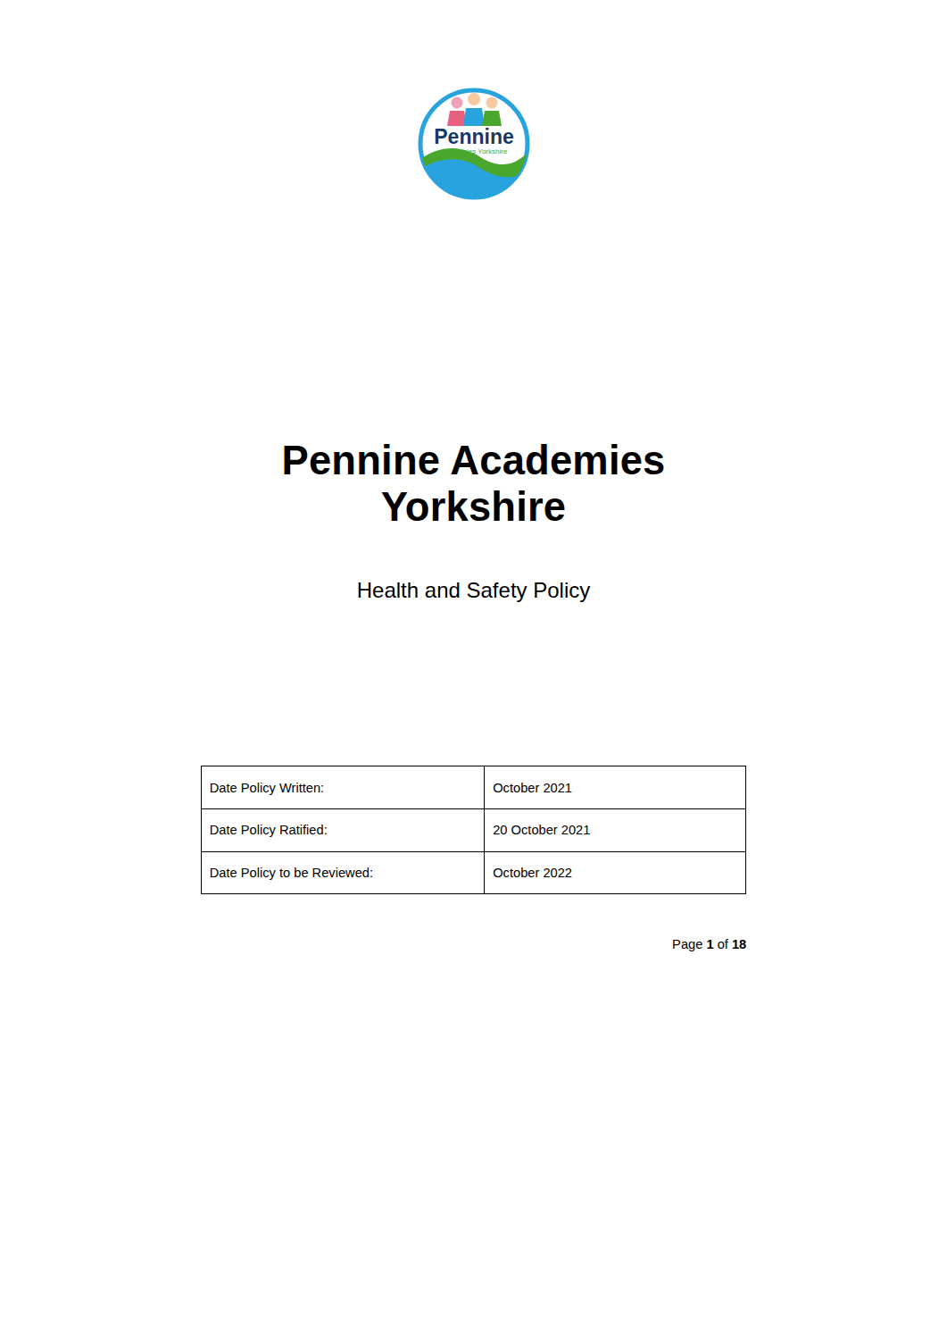Pennine Academies Yorkshire
Health and Safety Policy
| Date Policy Written: | October 2021 |
| Date Policy Ratified: | 20 October 2021 |
| Date Policy to be Reviewed: | October 2022 |
Page 1 of 18